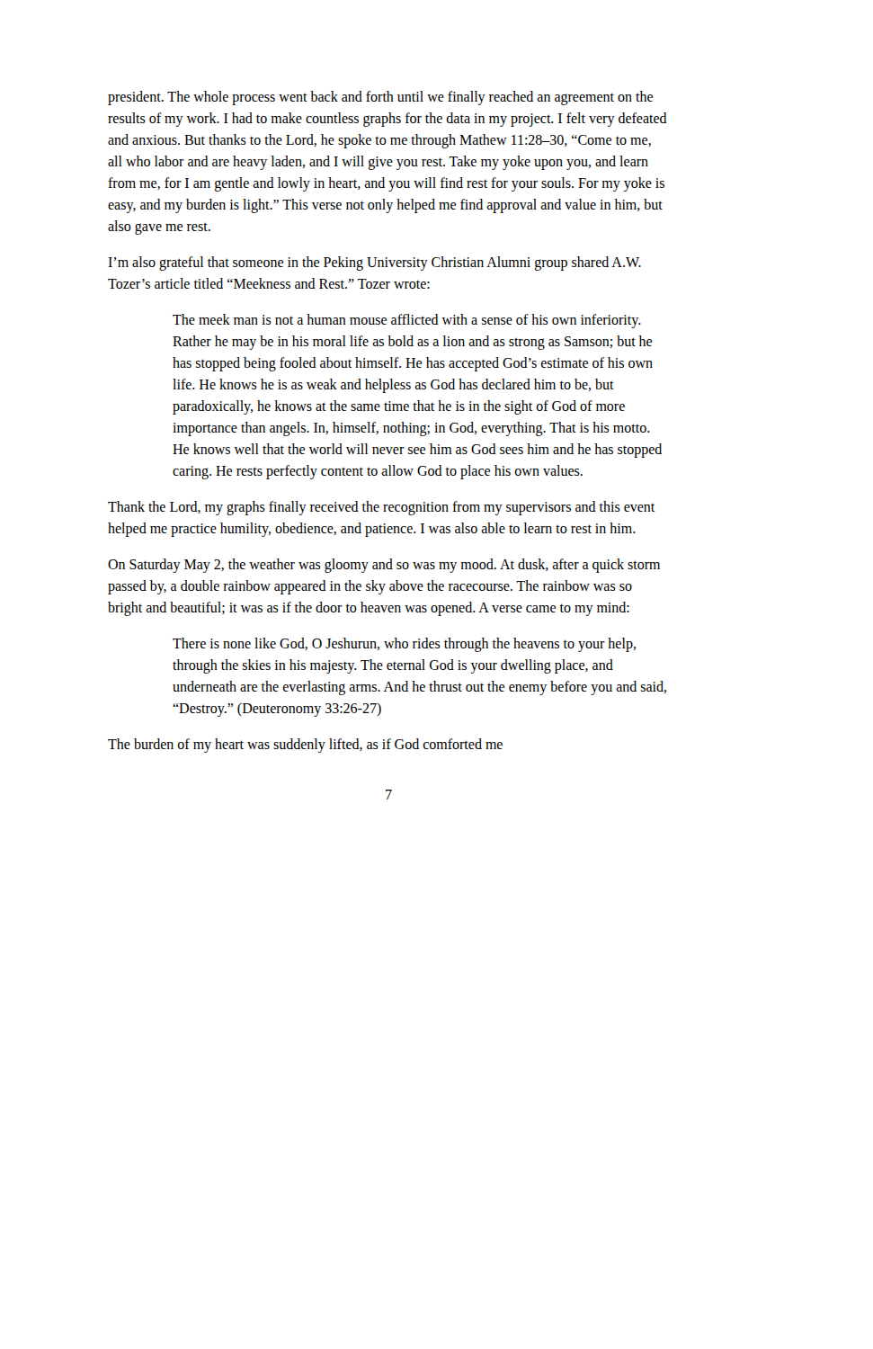president. The whole process went back and forth until we finally reached an agreement on the results of my work. I had to make countless graphs for the data in my project. I felt very defeated and anxious. But thanks to the Lord, he spoke to me through Mathew 11:28–30, “Come to me, all who labor and are heavy laden, and I will give you rest. Take my yoke upon you, and learn from me, for I am gentle and lowly in heart, and you will find rest for your souls. For my yoke is easy, and my burden is light.” This verse not only helped me find approval and value in him, but also gave me rest.
I’m also grateful that someone in the Peking University Christian Alumni group shared A.W. Tozer’s article titled “Meekness and Rest.” Tozer wrote:
The meek man is not a human mouse afflicted with a sense of his own inferiority. Rather he may be in his moral life as bold as a lion and as strong as Samson; but he has stopped being fooled about himself. He has accepted God’s estimate of his own life. He knows he is as weak and helpless as God has declared him to be, but paradoxically, he knows at the same time that he is in the sight of God of more importance than angels. In, himself, nothing; in God, everything. That is his motto. He knows well that the world will never see him as God sees him and he has stopped caring. He rests perfectly content to allow God to place his own values.
Thank the Lord, my graphs finally received the recognition from my supervisors and this event helped me practice humility, obedience, and patience. I was also able to learn to rest in him.
On Saturday May 2, the weather was gloomy and so was my mood. At dusk, after a quick storm passed by, a double rainbow appeared in the sky above the racecourse. The rainbow was so bright and beautiful; it was as if the door to heaven was opened. A verse came to my mind:
There is none like God, O Jeshurun, who rides through the heavens to your help, through the skies in his majesty. The eternal God is your dwelling place, and underneath are the everlasting arms. And he thrust out the enemy before you and said, “Destroy.” (Deuteronomy 33:26-27)
The burden of my heart was suddenly lifted, as if God comforted me
7